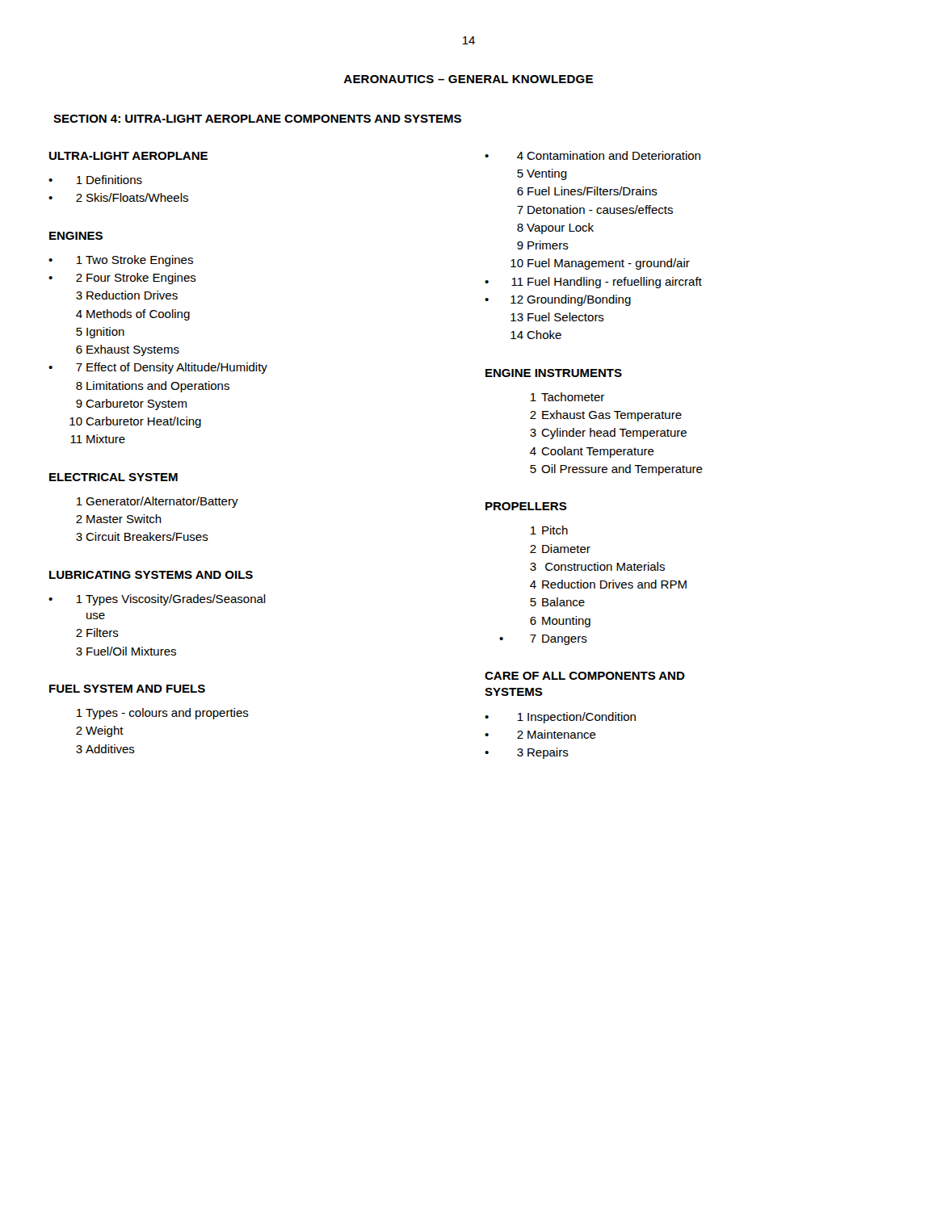14
AERONAUTICS – GENERAL KNOWLEDGE
SECTION 4: UITRA-LIGHT AEROPLANE COMPONENTS AND SYSTEMS
ULTRA-LIGHT AEROPLANE
1 Definitions
2 Skis/Floats/Wheels
ENGINES
1 Two Stroke Engines
2 Four Stroke Engines
3 Reduction Drives
4 Methods of Cooling
5 Ignition
6 Exhaust Systems
7 Effect of Density Altitude/Humidity
8 Limitations and Operations
9 Carburetor System
10 Carburetor Heat/Icing
11 Mixture
ELECTRICAL SYSTEM
1 Generator/Alternator/Battery
2 Master Switch
3 Circuit Breakers/Fuses
LUBRICATING SYSTEMS AND OILS
1 Types Viscosity/Grades/Seasonal
use
2 Filters
3 Fuel/Oil Mixtures
FUEL SYSTEM AND FUELS
1 Types - colours and properties
2 Weight
3 Additives
4 Contamination and Deterioration
5 Venting
6 Fuel Lines/Filters/Drains
7 Detonation - causes/effects
8 Vapour Lock
9 Primers
10 Fuel Management - ground/air
11 Fuel Handling - refuelling aircraft
12 Grounding/Bonding
13 Fuel Selectors
14 Choke
ENGINE INSTRUMENTS
1 Tachometer
2 Exhaust Gas Temperature
3 Cylinder head Temperature
4 Coolant Temperature
5 Oil Pressure and Temperature
PROPELLERS
1 Pitch
2 Diameter
3 Construction Materials
4 Reduction Drives and RPM
5 Balance
6 Mounting
7 Dangers
CARE OF ALL COMPONENTS AND
SYSTEMS
1 Inspection/Condition
2 Maintenance
3 Repairs